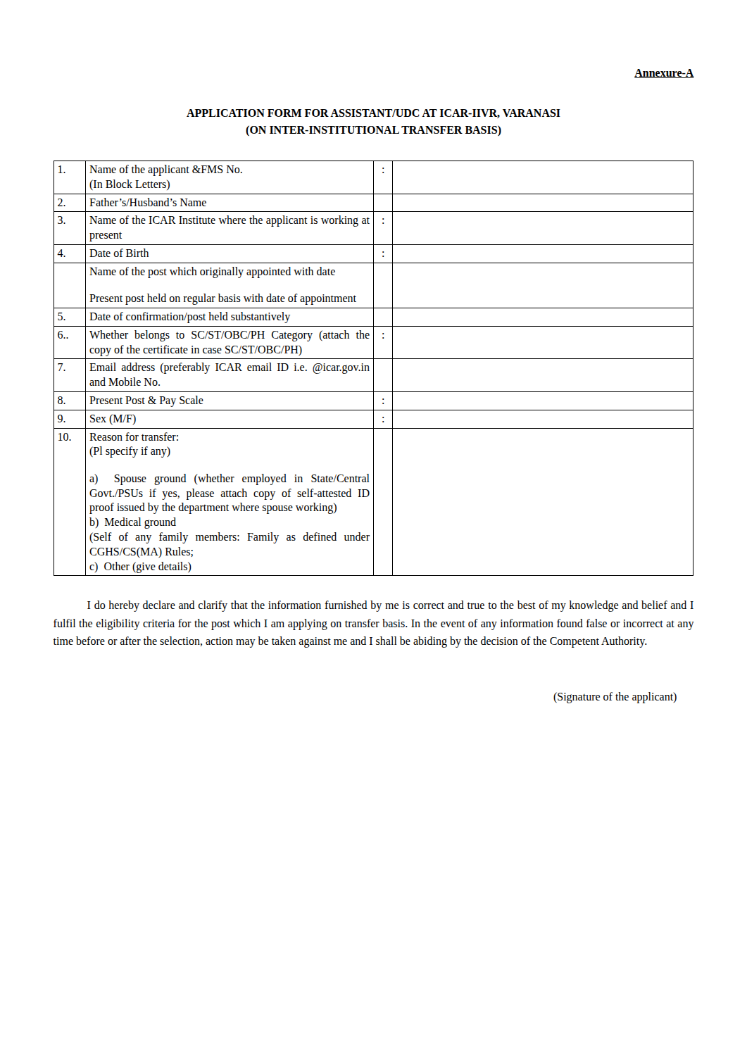Annexure-A
Application Form for Assistant/UDC at ICAR-IIVR, Varanasi
(On Inter-Institutional Transfer Basis)
| 1. | Name of the applicant &FMS No. (In Block Letters) | : | |
| 2. | Father’s/Husband’s Name | | |
| 3. | Name of the ICAR Institute where the applicant is working at present | : | |
| 4. | Date of Birth | : | |
| | Name of the post which originally appointed with date Present post held on regular basis with date of appointment | | |
| 5. | Date of confirmation/post held substantively | | |
| 6.. | Whether belongs to SC/ST/OBC/PH Category (attach the copy of the certificate in case SC/ST/OBC/PH) | : | |
| 7. | Email address (preferably ICAR email ID i.e. @icar.gov.in and Mobile No. | | |
| 8. | Present Post & Pay Scale | : | |
| 9. | Sex (M/F) | : | |
| 10. | Reason for transfer: (Pl specify if any) a) Spouse ground (whether employed in State/Central Govt./PSUs if yes, please attach copy of self-attested ID proof issued by the department where spouse working) b) Medical ground (Self of any family members: Family as defined under CGHS/CS(MA) Rules; c) Other (give details) | | |
I do hereby declare and clarify that the information furnished by me is correct and true to the best of my knowledge and belief and I fulfil the eligibility criteria for the post which I am applying on transfer basis. In the event of any information found false or incorrect at any time before or after the selection, action may be taken against me and I shall be abiding by the decision of the Competent Authority.
(Signature of the applicant)